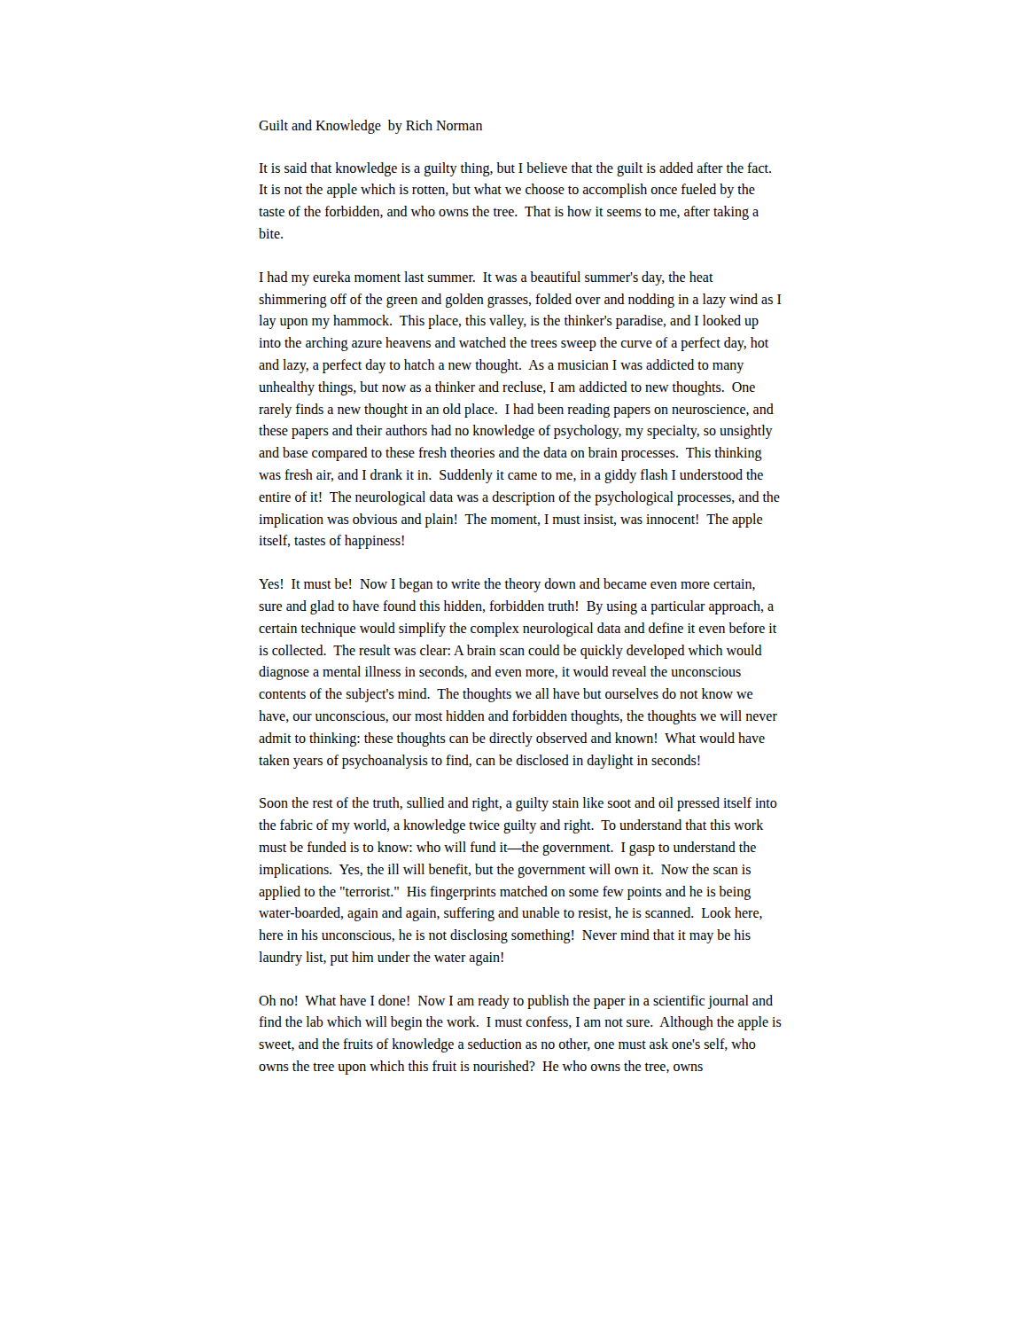Guilt and Knowledge by Rich Norman
It is said that knowledge is a guilty thing, but I believe that the guilt is added after the fact. It is not the apple which is rotten, but what we choose to accomplish once fueled by the taste of the forbidden, and who owns the tree. That is how it seems to me, after taking a bite.
I had my eureka moment last summer. It was a beautiful summer's day, the heat shimmering off of the green and golden grasses, folded over and nodding in a lazy wind as I lay upon my hammock. This place, this valley, is the thinker's paradise, and I looked up into the arching azure heavens and watched the trees sweep the curve of a perfect day, hot and lazy, a perfect day to hatch a new thought. As a musician I was addicted to many unhealthy things, but now as a thinker and recluse, I am addicted to new thoughts. One rarely finds a new thought in an old place. I had been reading papers on neuroscience, and these papers and their authors had no knowledge of psychology, my specialty, so unsightly and base compared to these fresh theories and the data on brain processes. This thinking was fresh air, and I drank it in. Suddenly it came to me, in a giddy flash I understood the entire of it! The neurological data was a description of the psychological processes, and the implication was obvious and plain! The moment, I must insist, was innocent! The apple itself, tastes of happiness!
Yes! It must be! Now I began to write the theory down and became even more certain, sure and glad to have found this hidden, forbidden truth! By using a particular approach, a certain technique would simplify the complex neurological data and define it even before it is collected. The result was clear: A brain scan could be quickly developed which would diagnose a mental illness in seconds, and even more, it would reveal the unconscious contents of the subject's mind. The thoughts we all have but ourselves do not know we have, our unconscious, our most hidden and forbidden thoughts, the thoughts we will never admit to thinking: these thoughts can be directly observed and known! What would have taken years of psychoanalysis to find, can be disclosed in daylight in seconds!
Soon the rest of the truth, sullied and right, a guilty stain like soot and oil pressed itself into the fabric of my world, a knowledge twice guilty and right. To understand that this work must be funded is to know: who will fund it—the government. I gasp to understand the implications. Yes, the ill will benefit, but the government will own it. Now the scan is applied to the "terrorist." His fingerprints matched on some few points and he is being water-boarded, again and again, suffering and unable to resist, he is scanned. Look here, here in his unconscious, he is not disclosing something! Never mind that it may be his laundry list, put him under the water again!
Oh no! What have I done! Now I am ready to publish the paper in a scientific journal and find the lab which will begin the work. I must confess, I am not sure. Although the apple is sweet, and the fruits of knowledge a seduction as no other, one must ask one's self, who owns the tree upon which this fruit is nourished? He who owns the tree, owns